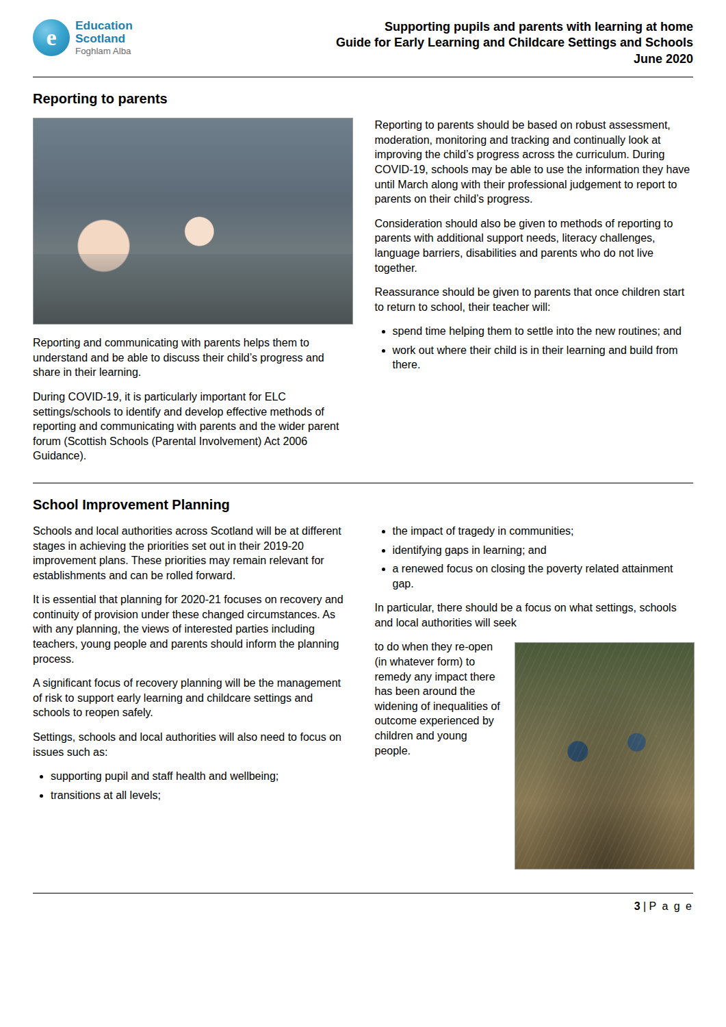e
Education
Scotland Foghlam Alba
Supporting pupils and parents with learning at home
Guide for Early Learning and Childcare Settings and Schools
June 2020
Reporting to parents
Reporting and communicating with parents helps them to understand and be able to discuss their child’s progress and share in their learning.
During COVID-19, it is particularly important for ELC settings/schools to identify and develop effective methods of reporting and communicating with parents and the wider parent forum (Scottish Schools (Parental Involvement) Act 2006 Guidance).
Reporting to parents should be based on robust assessment, moderation, monitoring and tracking and continually look at improving the child’s progress across the curriculum. During COVID-19, schools may be able to use the information they have until March along with their professional judgement to report to parents on their child’s progress.
Consideration should also be given to methods of reporting to parents with additional support needs, literacy challenges, language barriers, disabilities and parents who do not live together.
Reassurance should be given to parents that once children start to return to school, their teacher will:
spend time helping them to settle into the new routines; and
work out where their child is in their learning and build from there.
School Improvement Planning
Schools and local authorities across Scotland will be at different stages in achieving the priorities set out in their 2019-20 improvement plans. These priorities may remain relevant for establishments and can be rolled forward.
It is essential that planning for 2020-21 focuses on recovery and continuity of provision under these changed circumstances. As with any planning, the views of interested parties including teachers, young people and parents should inform the planning process.
A significant focus of recovery planning will be the management of risk to support early learning and childcare settings and schools to reopen safely.
Settings, schools and local authorities will also need to focus on issues such as:
supporting pupil and staff health and wellbeing;
transitions at all levels;
the impact of tragedy in communities;
identifying gaps in learning; and
a renewed focus on closing the poverty related attainment gap.
In particular, there should be a focus on what settings, schools and local authorities will seek
to do when they re-open (in whatever form) to remedy any impact there has been around the widening of inequalities of outcome experienced by children and young people.
3 | P a g e